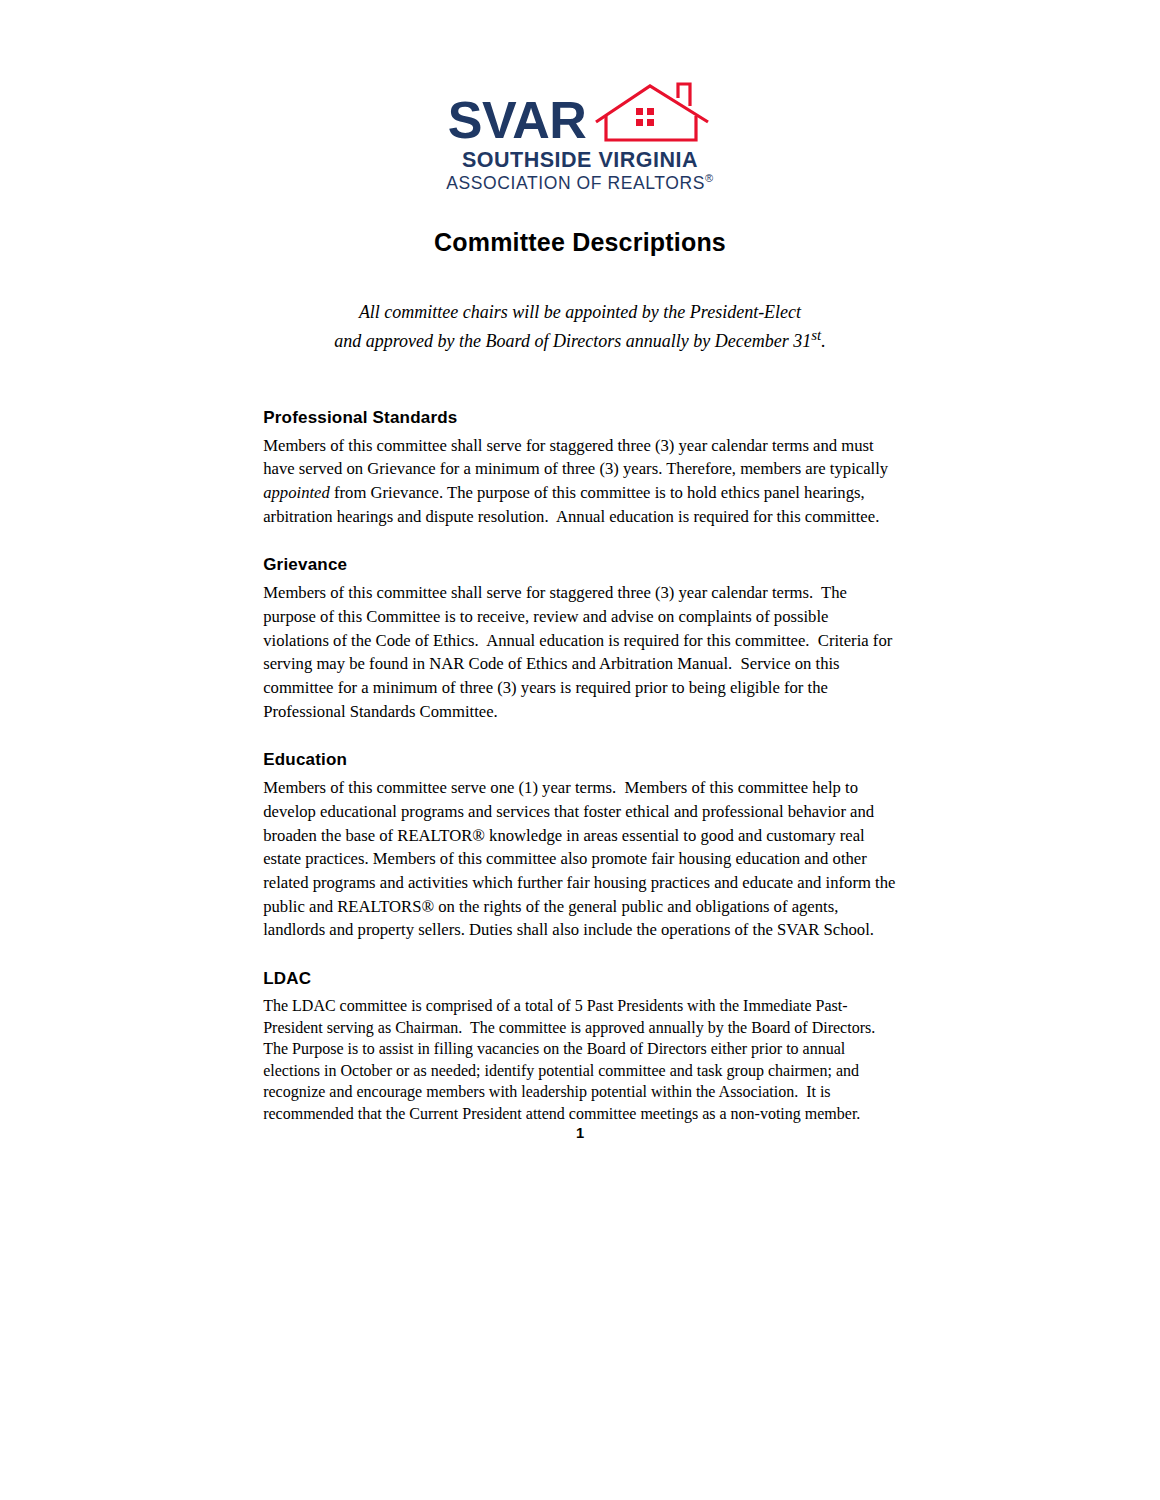SVAR
SOUTHSIDE VIRGINIA
ASSOCIATION OF REALTORS®
Committee Descriptions
All committee chairs will be appointed by the President-Elect
and approved by the Board of Directors annually by December 31st.
Professional Standards
Members of this committee shall serve for staggered three (3) year calendar terms and must have served on Grievance for a minimum of three (3) years. Therefore, members are typically appointed from Grievance. The purpose of this committee is to hold ethics panel hearings, arbitration hearings and dispute resolution. Annual education is required for this committee.
Grievance
Members of this committee shall serve for staggered three (3) year calendar terms. The purpose of this Committee is to receive, review and advise on complaints of possible violations of the Code of Ethics. Annual education is required for this committee. Criteria for serving may be found in NAR Code of Ethics and Arbitration Manual. Service on this committee for a minimum of three (3) years is required prior to being eligible for the Professional Standards Committee.
Education
Members of this committee serve one (1) year terms. Members of this committee help to develop educational programs and services that foster ethical and professional behavior and broaden the base of REALTOR® knowledge in areas essential to good and customary real estate practices. Members of this committee also promote fair housing education and other related programs and activities which further fair housing practices and educate and inform the public and REALTORS® on the rights of the general public and obligations of agents, landlords and property sellers. Duties shall also include the operations of the SVAR School.
LDAC
The LDAC committee is comprised of a total of 5 Past Presidents with the Immediate Past-President serving as Chairman. The committee is approved annually by the Board of Directors. The Purpose is to assist in filling vacancies on the Board of Directors either prior to annual elections in October or as needed; identify potential committee and task group chairmen; and recognize and encourage members with leadership potential within the Association. It is recommended that the Current President attend committee meetings as a non-voting member.
1